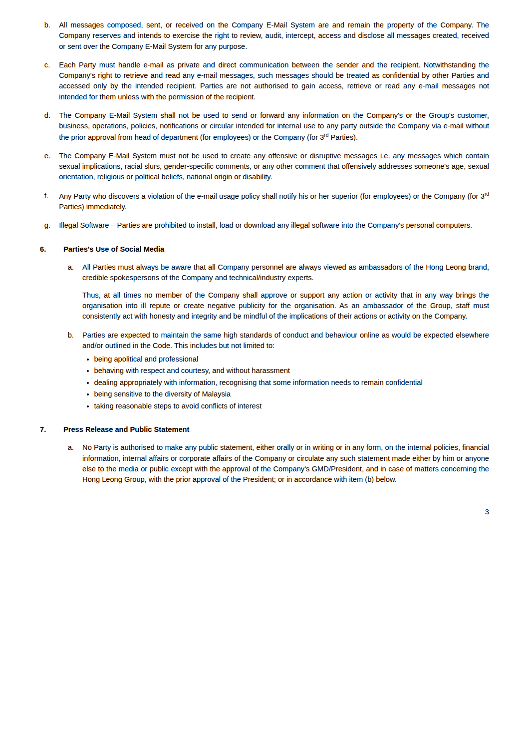b. All messages composed, sent, or received on the Company E-Mail System are and remain the property of the Company. The Company reserves and intends to exercise the right to review, audit, intercept, access and disclose all messages created, received or sent over the Company E-Mail System for any purpose.
c. Each Party must handle e-mail as private and direct communication between the sender and the recipient. Notwithstanding the Company's right to retrieve and read any e-mail messages, such messages should be treated as confidential by other Parties and accessed only by the intended recipient. Parties are not authorised to gain access, retrieve or read any e-mail messages not intended for them unless with the permission of the recipient.
d. The Company E-Mail System shall not be used to send or forward any information on the Company's or the Group's customer, business, operations, policies, notifications or circular intended for internal use to any party outside the Company via e-mail without the prior approval from head of department (for employees) or the Company (for 3rd Parties).
e. The Company E-Mail System must not be used to create any offensive or disruptive messages i.e. any messages which contain sexual implications, racial slurs, gender-specific comments, or any other comment that offensively addresses someone's age, sexual orientation, religious or political beliefs, national origin or disability.
f. Any Party who discovers a violation of the e-mail usage policy shall notify his or her superior (for employees) or the Company (for 3rd Parties) immediately.
g. Illegal Software – Parties are prohibited to install, load or download any illegal software into the Company's personal computers.
6. Parties's Use of Social Media
a.
All Parties must always be aware that all Company personnel are always viewed as ambassadors of the Hong Leong brand, credible spokespersons of the Company and technical/industry experts.
Thus, at all times no member of the Company shall approve or support any action or activity that in any way brings the organisation into ill repute or create negative publicity for the organisation. As an ambassador of the Group, staff must consistently act with honesty and integrity and be mindful of the implications of their actions or activity on the Company.
b. Parties are expected to maintain the same high standards of conduct and behaviour online as would be expected elsewhere and/or outlined in the Code. This includes but not limited to:
being apolitical and professional
behaving with respect and courtesy, and without harassment
dealing appropriately with information, recognising that some information needs to remain confidential
being sensitive to the diversity of Malaysia
taking reasonable steps to avoid conflicts of interest
7. Press Release and Public Statement
a. No Party is authorised to make any public statement, either orally or in writing or in any form, on the internal policies, financial information, internal affairs or corporate affairs of the Company or circulate any such statement made either by him or anyone else to the media or public except with the approval of the Company's GMD/President, and in case of matters concerning the Hong Leong Group, with the prior approval of the President; or in accordance with item (b) below.
3